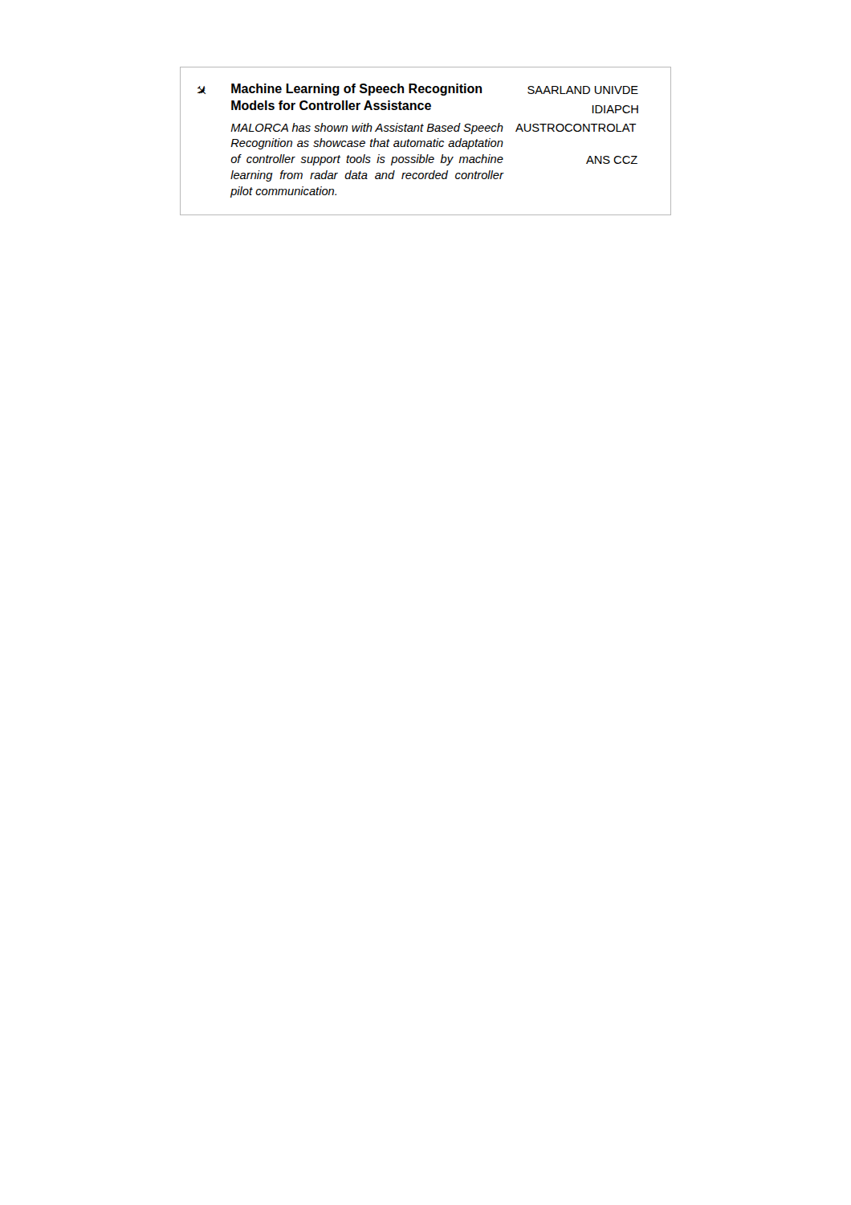✈
Machine Learning of Speech Recognition Models for Controller Assistance
MALORCA has shown with Assistant Based Speech Recognition as showcase that automatic adaptation of controller support tools is possible by machine learning from radar data and recorded controller pilot communication.
| SAARLAND UNIV | DE |
| IDIAP | CH |
| AUSTROCONTROL | AT |
| ANS C | CZ |